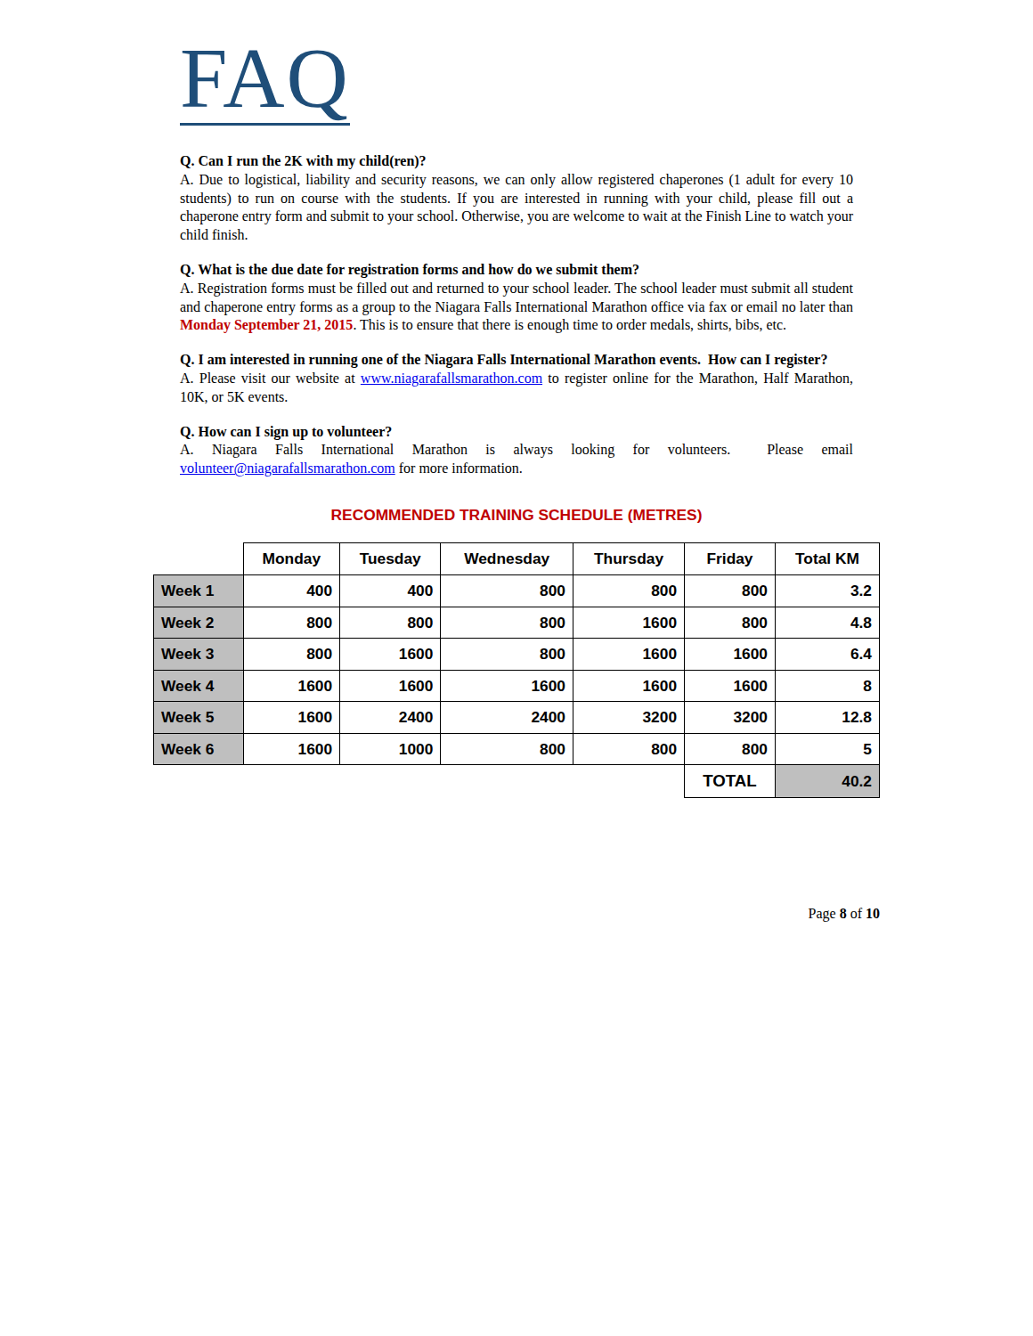FAQ
Q. Can I run the 2K with my child(ren)?
A. Due to logistical, liability and security reasons, we can only allow registered chaperones (1 adult for every 10 students) to run on course with the students. If you are interested in running with your child, please fill out a chaperone entry form and submit to your school. Otherwise, you are welcome to wait at the Finish Line to watch your child finish.
Q. What is the due date for registration forms and how do we submit them?
A. Registration forms must be filled out and returned to your school leader. The school leader must submit all student and chaperone entry forms as a group to the Niagara Falls International Marathon office via fax or email no later than Monday September 21, 2015. This is to ensure that there is enough time to order medals, shirts, bibs, etc.
Q. I am interested in running one of the Niagara Falls International Marathon events. How can I register?
A. Please visit our website at www.niagarafallsmarathon.com to register online for the Marathon, Half Marathon, 10K, or 5K events.
Q. How can I sign up to volunteer?
A. Niagara Falls International Marathon is always looking for volunteers. Please email volunteer@niagarafallsmarathon.com for more information.
RECOMMENDED TRAINING SCHEDULE (METRES)
| | Monday | Tuesday | Wednesday | Thursday | Friday | Total KM |
| --- | --- | --- | --- | --- | --- | --- |
| Week 1 | 400 | 400 | 800 | 800 | 800 | 3.2 |
| Week 2 | 800 | 800 | 800 | 1600 | 800 | 4.8 |
| Week 3 | 800 | 1600 | 800 | 1600 | 1600 | 6.4 |
| Week 4 | 1600 | 1600 | 1600 | 1600 | 1600 | 8 |
| Week 5 | 1600 | 2400 | 2400 | 3200 | 3200 | 12.8 |
| Week 6 | 1600 | 1000 | 800 | 800 | 800 | 5 |
| | | | | | TOTAL | 40.2 |
Page 8 of 10